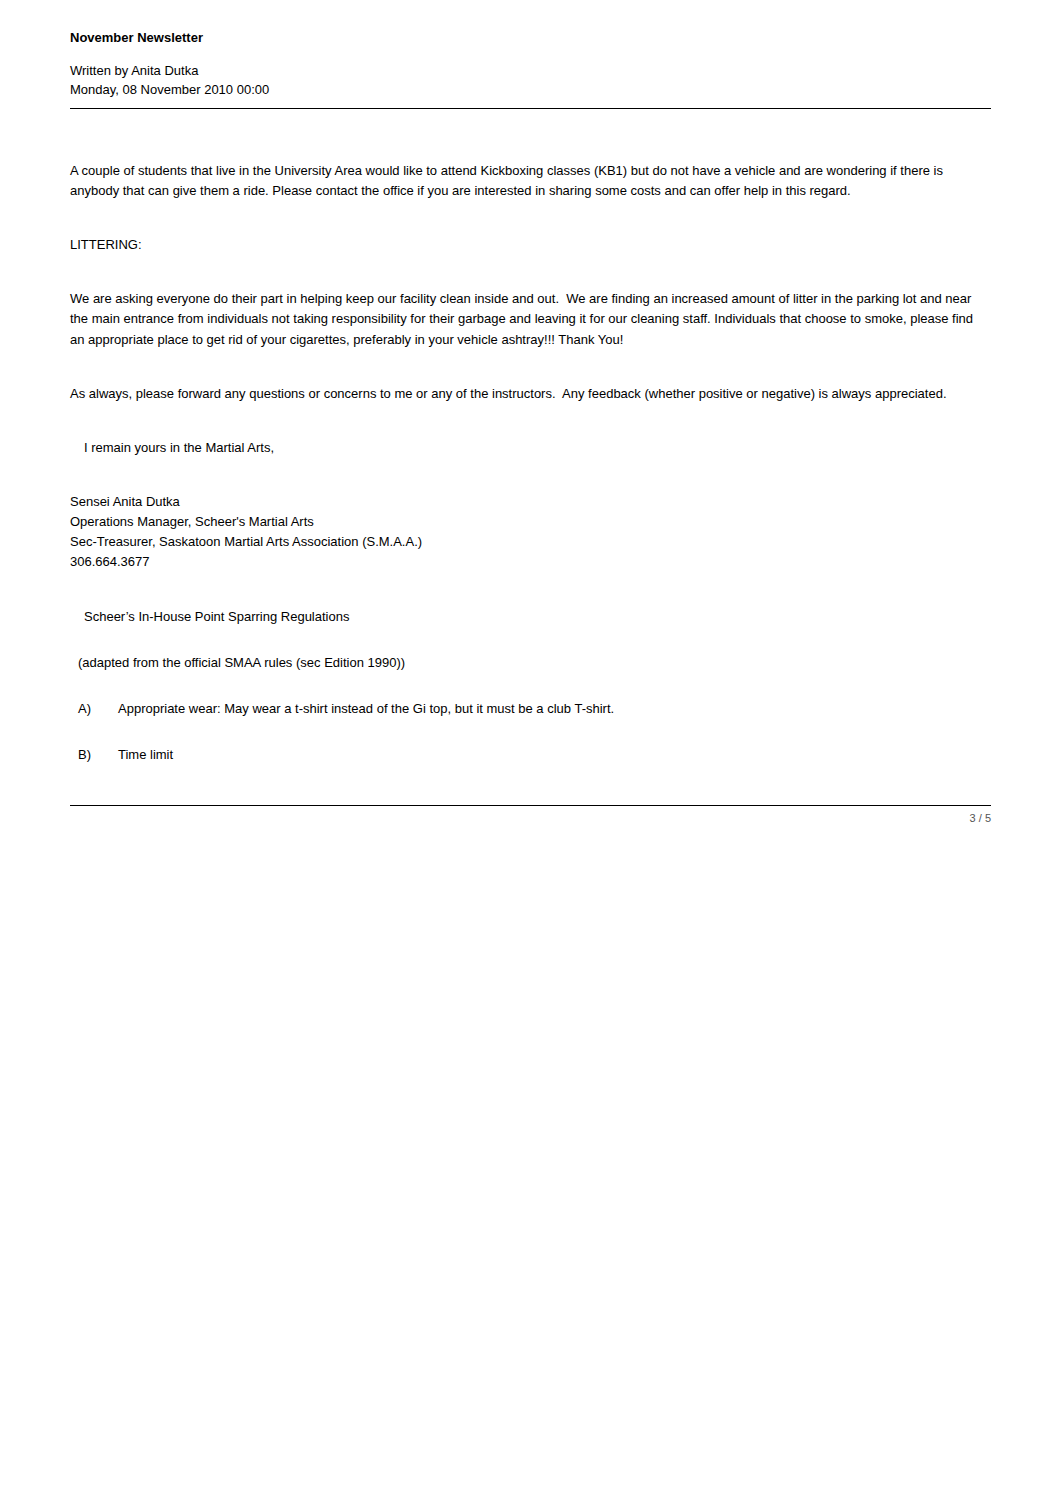November Newsletter
Written by Anita Dutka
Monday, 08 November 2010 00:00
A couple of students that live in the University Area would like to attend Kickboxing classes (KB1) but do not have a vehicle and are wondering if there is anybody that can give them a ride. Please contact the office if you are interested in sharing some costs and can offer help in this regard.
LITTERING:
We are asking everyone do their part in helping keep our facility clean inside and out. We are finding an increased amount of litter in the parking lot and near the main entrance from individuals not taking responsibility for their garbage and leaving it for our cleaning staff. Individuals that choose to smoke, please find an appropriate place to get rid of your cigarettes, preferably in your vehicle ashtray!!! Thank You!
As always, please forward any questions or concerns to me or any of the instructors. Any feedback (whether positive or negative) is always appreciated.
I remain yours in the Martial Arts,
Sensei Anita Dutka
Operations Manager, Scheer's Martial Arts
Sec-Treasurer, Saskatoon Martial Arts Association (S.M.A.A.)
306.664.3677
Scheer’s In-House Point Sparring Regulations
(adapted from the official SMAA rules (sec Edition 1990))
A) Appropriate wear: May wear a t-shirt instead of the Gi top, but it must be a club T-shirt.
B) Time limit
3 / 5